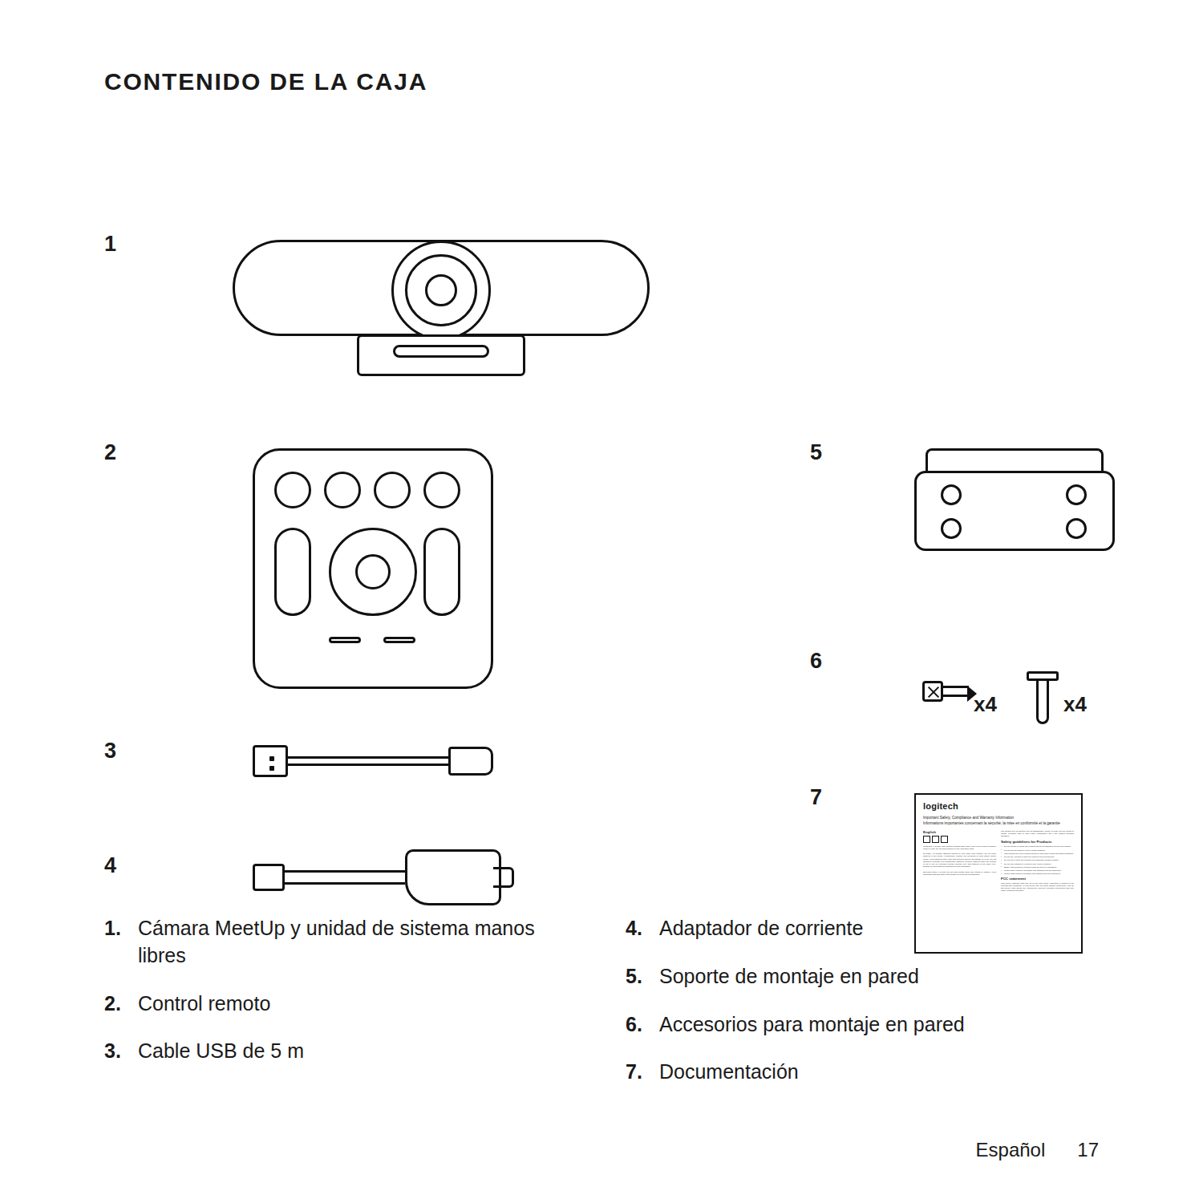Contenido de la caja
1
2
3
4
5
6
x4
x4
7
logitech
Important Safety, Compliance and Warranty Information
Informations importantes concernant la sécurité, la mise en conformité et la garantie
English
CHOKING HAZARD: This product contains small parts. Keep out of reach of children under 3 years. Do not allow children to play with small parts.
BATTERY WARNING: Batteries should be kept away from children. Do not place batteries in the mouth. If swallowed, contact your physician or local poison control center. Keep batteries away from heat sources and do not dispose of in fire. Do not attempt to recharge non-rechargeable batteries. Remove batteries when the product is not in use for extended periods. Replace only with batteries of the same type. Dispose of used batteries according to local regulations.
SUFFOCATION HAZARD: Do not place plastic bags near infants or children. Keep packaging materials away from children to avoid risk of suffocation.
Use product only as directed. Do not disassemble, modify or repair. Do not expose to liquids, excessive heat or open flame. Discontinue use if the product becomes damaged.
Safety guidelines for Products
Do not expose or modify the product and do not attempt to service the product.
Do not use the product in wet or damp locations.
This product can emit a limited amount of heat under normal operating conditions.
Do not use, operate or store the product near heat sources.
Do not use or store the product near flammable liquids or gases.
Do not use outdoors or expose to rain, dust or moisture.
Battery that cannot be removed under EU and UK regulations.
Power supply must be accessible and installed near the equipment.
Power cords must be accessible and installed near the equipment.
FCC statement
This device complies with Part 15 of the FCC Rules. Operation is subject to the following two conditions: (1) this device may not cause harmful interference, and (2) this device must accept any interference received, including interference that may cause undesired operation.
1. Cámara MeetUp y unidad de sistema manos libres
2. Control remoto
3. Cable USB de 5 m
4. Adaptador de corriente
5. Soporte de montaje en pared
6. Accesorios para montaje en pared
7. Documentación
Español 17